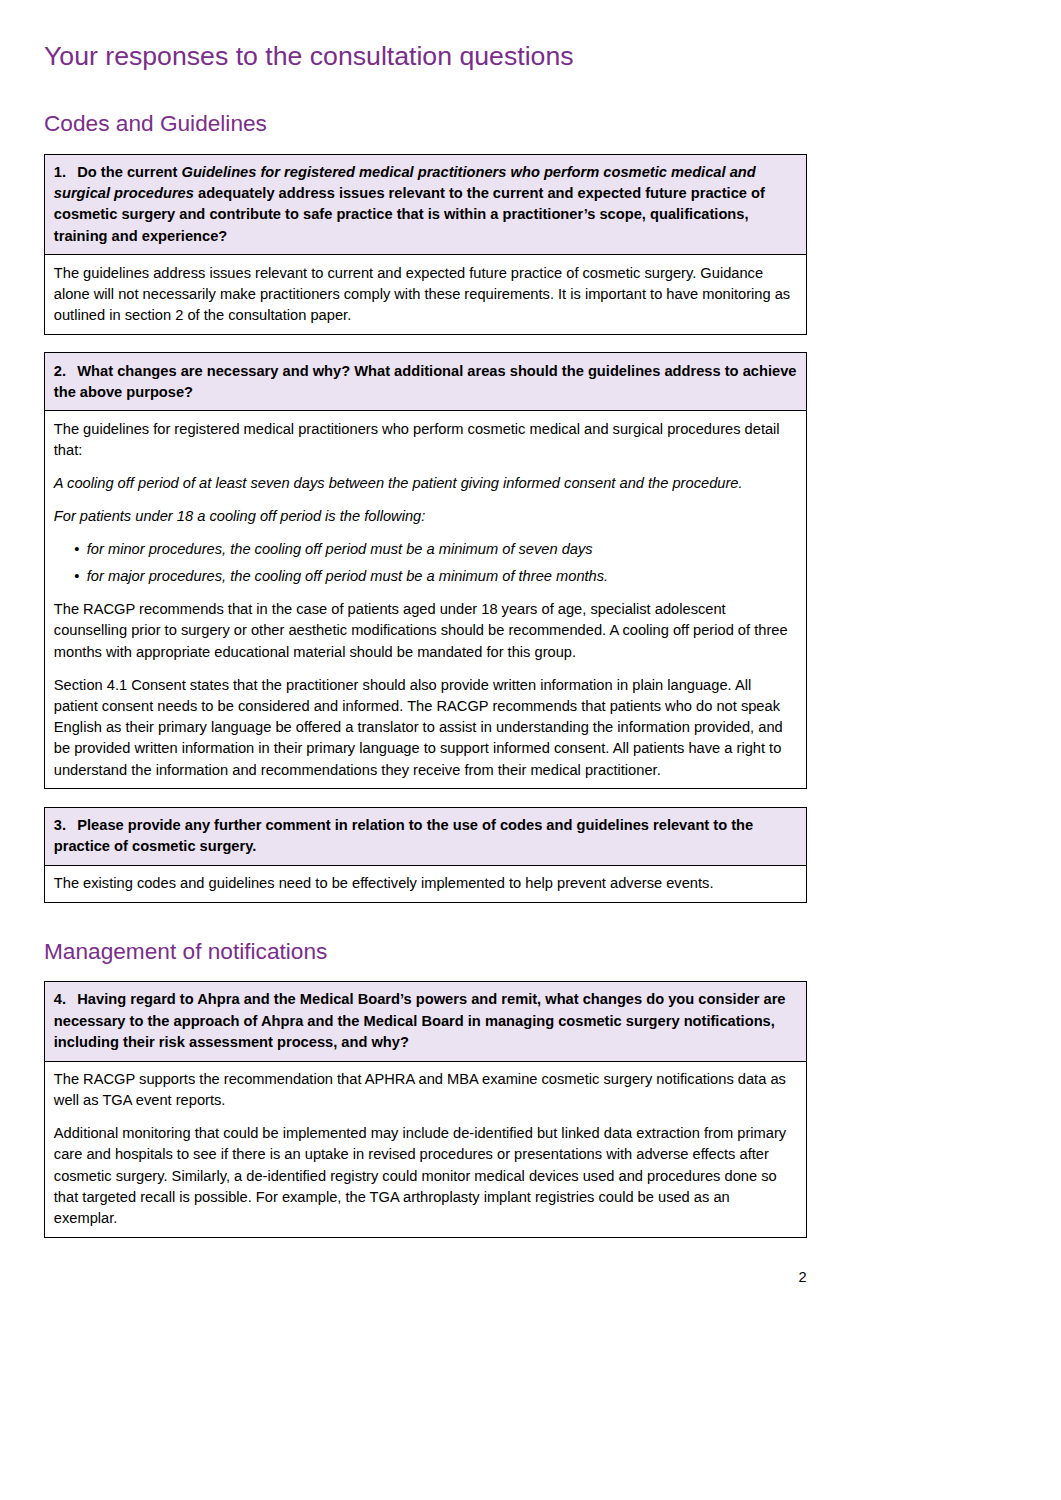Your responses to the consultation questions
Codes and Guidelines
| 1. Do the current Guidelines for registered medical practitioners who perform cosmetic medical and surgical procedures adequately address issues relevant to the current and expected future practice of cosmetic surgery and contribute to safe practice that is within a practitioner’s scope, qualifications, training and experience? |
| The guidelines address issues relevant to current and expected future practice of cosmetic surgery. Guidance alone will not necessarily make practitioners comply with these requirements. It is important to have monitoring as outlined in section 2 of the consultation paper. |
| 2. What changes are necessary and why? What additional areas should the guidelines address to achieve the above purpose? |
| The guidelines for registered medical practitioners who perform cosmetic medical and surgical procedures detail that: A cooling off period of at least seven days between the patient giving informed consent and the procedure. For patients under 18 a cooling off period is the following: for minor procedures, the cooling off period must be a minimum of seven days for major procedures, the cooling off period must be a minimum of three months. The RACGP recommends that in the case of patients aged under 18 years of age, specialist adolescent counselling prior to surgery or other aesthetic modifications should be recommended. A cooling off period of three months with appropriate educational material should be mandated for this group. Section 4.1 Consent states that the practitioner should also provide written information in plain language. All patient consent needs to be considered and informed. The RACGP recommends that patients who do not speak English as their primary language be offered a translator to assist in understanding the information provided, and be provided written information in their primary language to support informed consent. All patients have a right to understand the information and recommendations they receive from their medical practitioner. |
| 3. Please provide any further comment in relation to the use of codes and guidelines relevant to the practice of cosmetic surgery. |
| The existing codes and guidelines need to be effectively implemented to help prevent adverse events. |
Management of notifications
| 4. Having regard to Ahpra and the Medical Board’s powers and remit, what changes do you consider are necessary to the approach of Ahpra and the Medical Board in managing cosmetic surgery notifications, including their risk assessment process, and why? |
| The RACGP supports the recommendation that APHRA and MBA examine cosmetic surgery notifications data as well as TGA event reports. Additional monitoring that could be implemented may include de-identified but linked data extraction from primary care and hospitals to see if there is an uptake in revised procedures or presentations with adverse effects after cosmetic surgery. Similarly, a de-identified registry could monitor medical devices used and procedures done so that targeted recall is possible. For example, the TGA arthroplasty implant registries could be used as an exemplar. |
2